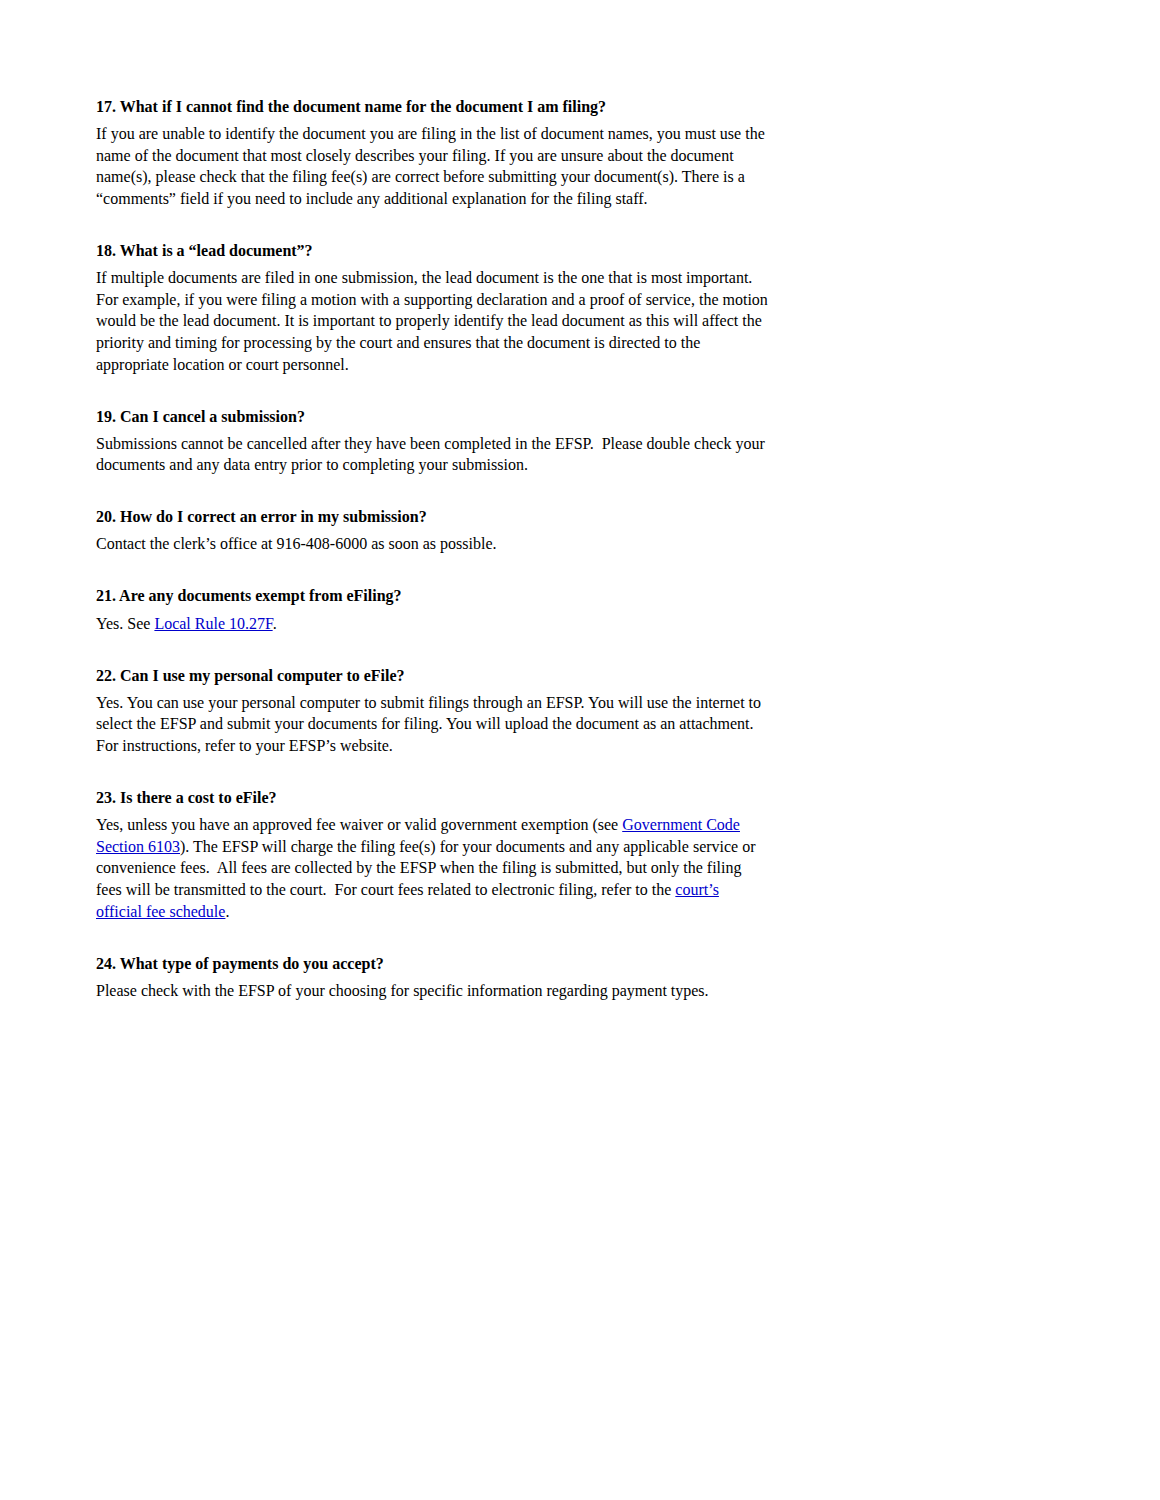17. What if I cannot find the document name for the document I am filing?
If you are unable to identify the document you are filing in the list of document names, you must use the name of the document that most closely describes your filing. If you are unsure about the document name(s), please check that the filing fee(s) are correct before submitting your document(s). There is a “comments” field if you need to include any additional explanation for the filing staff.
18. What is a “lead document”?
If multiple documents are filed in one submission, the lead document is the one that is most important. For example, if you were filing a motion with a supporting declaration and a proof of service, the motion would be the lead document. It is important to properly identify the lead document as this will affect the priority and timing for processing by the court and ensures that the document is directed to the appropriate location or court personnel.
19. Can I cancel a submission?
Submissions cannot be cancelled after they have been completed in the EFSP. Please double check your documents and any data entry prior to completing your submission.
20. How do I correct an error in my submission?
Contact the clerk’s office at 916-408-6000 as soon as possible.
21. Are any documents exempt from eFiling?
Yes. See Local Rule 10.27F.
22. Can I use my personal computer to eFile?
Yes. You can use your personal computer to submit filings through an EFSP. You will use the internet to select the EFSP and submit your documents for filing. You will upload the document as an attachment. For instructions, refer to your EFSP’s website.
23. Is there a cost to eFile?
Yes, unless you have an approved fee waiver or valid government exemption (see Government Code Section 6103). The EFSP will charge the filing fee(s) for your documents and any applicable service or convenience fees. All fees are collected by the EFSP when the filing is submitted, but only the filing fees will be transmitted to the court. For court fees related to electronic filing, refer to the court’s official fee schedule.
24. What type of payments do you accept?
Please check with the EFSP of your choosing for specific information regarding payment types.